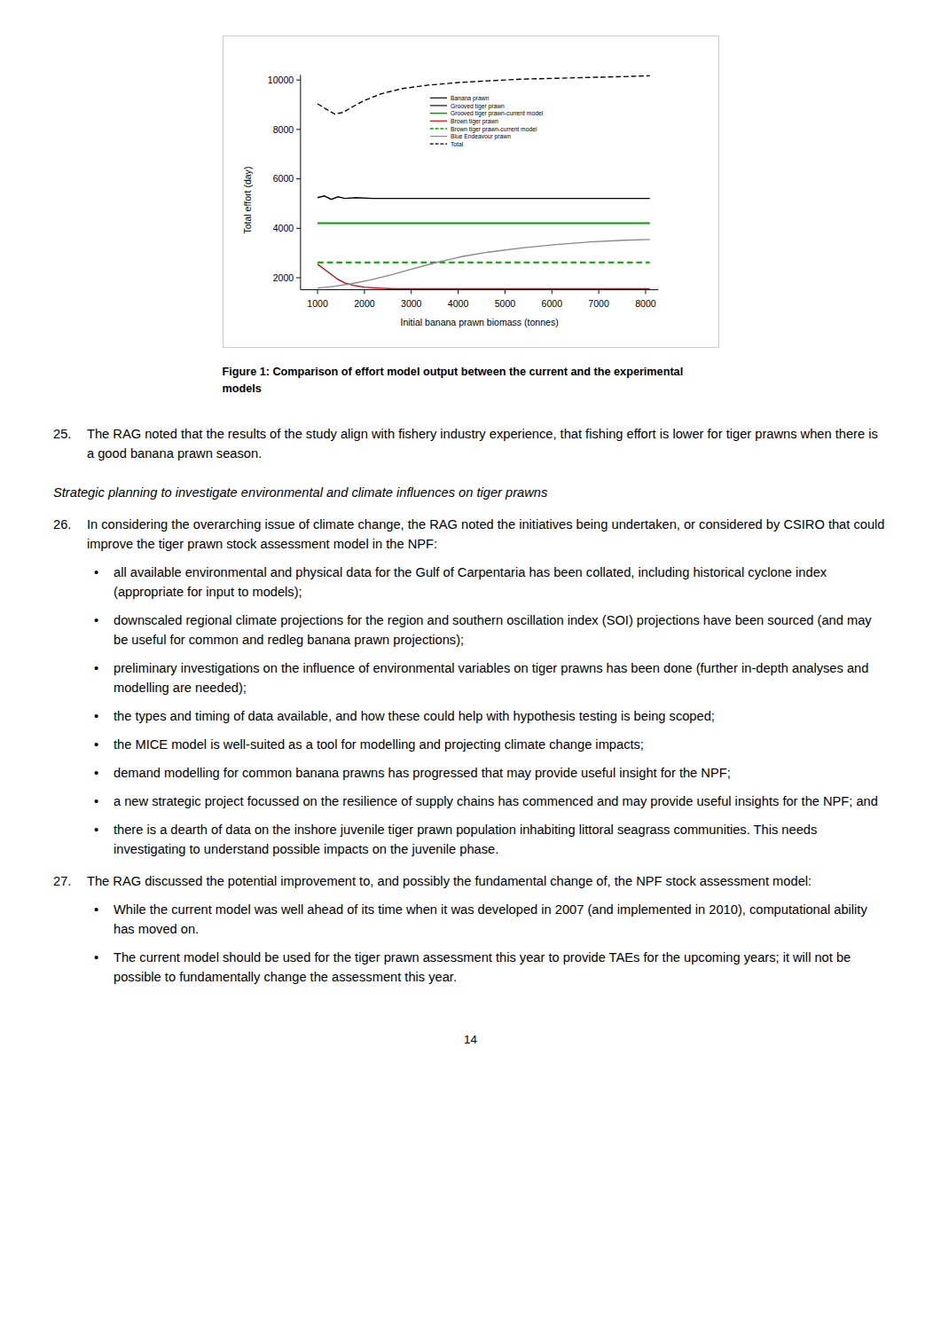Total effort (day) 10000 8000 6000 4000 2000 1000 2000 3000 4000 5000 6000 7000 8000 Initial banana prawn biomass (tonnes) Banana prawn Grooved tiger prawn Grooved tiger prawn-current model Brown tiger prawn Brown tiger prawn-current model Blue Endeavour prawn Total
Figure 1: Comparison of effort model output between the current and the experimental models
25. The RAG noted that the results of the study align with fishery industry experience, that fishing effort is lower for tiger prawns when there is a good banana prawn season.
Strategic planning to investigate environmental and climate influences on tiger prawns
26. In considering the overarching issue of climate change, the RAG noted the initiatives being undertaken, or considered by CSIRO that could improve the tiger prawn stock assessment model in the NPF:
all available environmental and physical data for the Gulf of Carpentaria has been collated, including historical cyclone index (appropriate for input to models);
downscaled regional climate projections for the region and southern oscillation index (SOI) projections have been sourced (and may be useful for common and redleg banana prawn projections);
preliminary investigations on the influence of environmental variables on tiger prawns has been done (further in-depth analyses and modelling are needed);
the types and timing of data available, and how these could help with hypothesis testing is being scoped;
the MICE model is well-suited as a tool for modelling and projecting climate change impacts;
demand modelling for common banana prawns has progressed that may provide useful insight for the NPF;
a new strategic project focussed on the resilience of supply chains has commenced and may provide useful insights for the NPF; and
there is a dearth of data on the inshore juvenile tiger prawn population inhabiting littoral seagrass communities. This needs investigating to understand possible impacts on the juvenile phase.
27. The RAG discussed the potential improvement to, and possibly the fundamental change of, the NPF stock assessment model:
While the current model was well ahead of its time when it was developed in 2007 (and implemented in 2010), computational ability has moved on.
The current model should be used for the tiger prawn assessment this year to provide TAEs for the upcoming years; it will not be possible to fundamentally change the assessment this year.
14